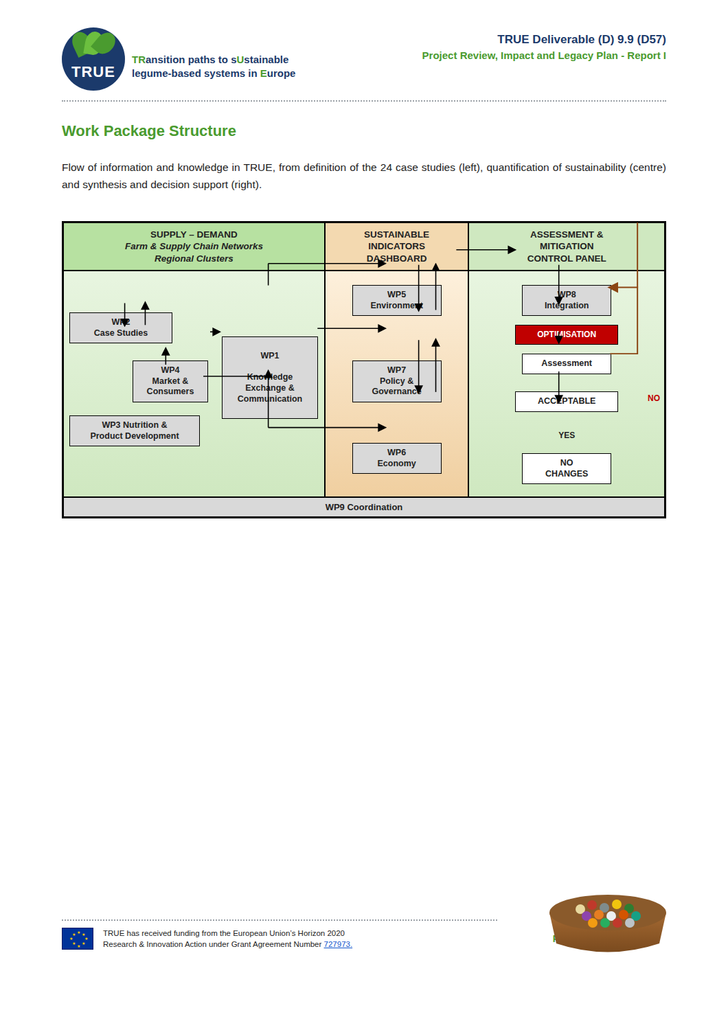TRUE
TRansition paths to sUstainable
legume-based systems in Europe
TRUE Deliverable (D) 9.9 (D57)
Project Review, Impact and Legacy Plan - Report I
Work Package Structure
Flow of information and knowledge in TRUE, from definition of the 24 case studies (left), quantification of sustainability (centre) and synthesis and decision support (right).
SUPPLY – DEMAND
Farm & Supply Chain Networks
Regional Clusters
SUSTAINABLE
INDICATORS
DASHBOARD
ASSESSMENT &
MITIGATION
CONTROL PANEL
WP2
Case Studies
WP4
Market &
Consumers
WP3 Nutrition &
Product Development
WP1
Knowledge
Exchange &
Communication
WP5
Environment
WP7
Policy &
Governance
WP6
Economy
WP8
Integration
OPTIMISATION
Assessment
ACCEPTABLE
NO
YES
NO
CHANGES
WP9 Coordination
★ ★ ★ ★ ★ ★ ★ ★
TRUE has received funding from the European Union’s Horizon 2020
Research & Innovation Action under Grant Agreement Number 727973.
Page 6